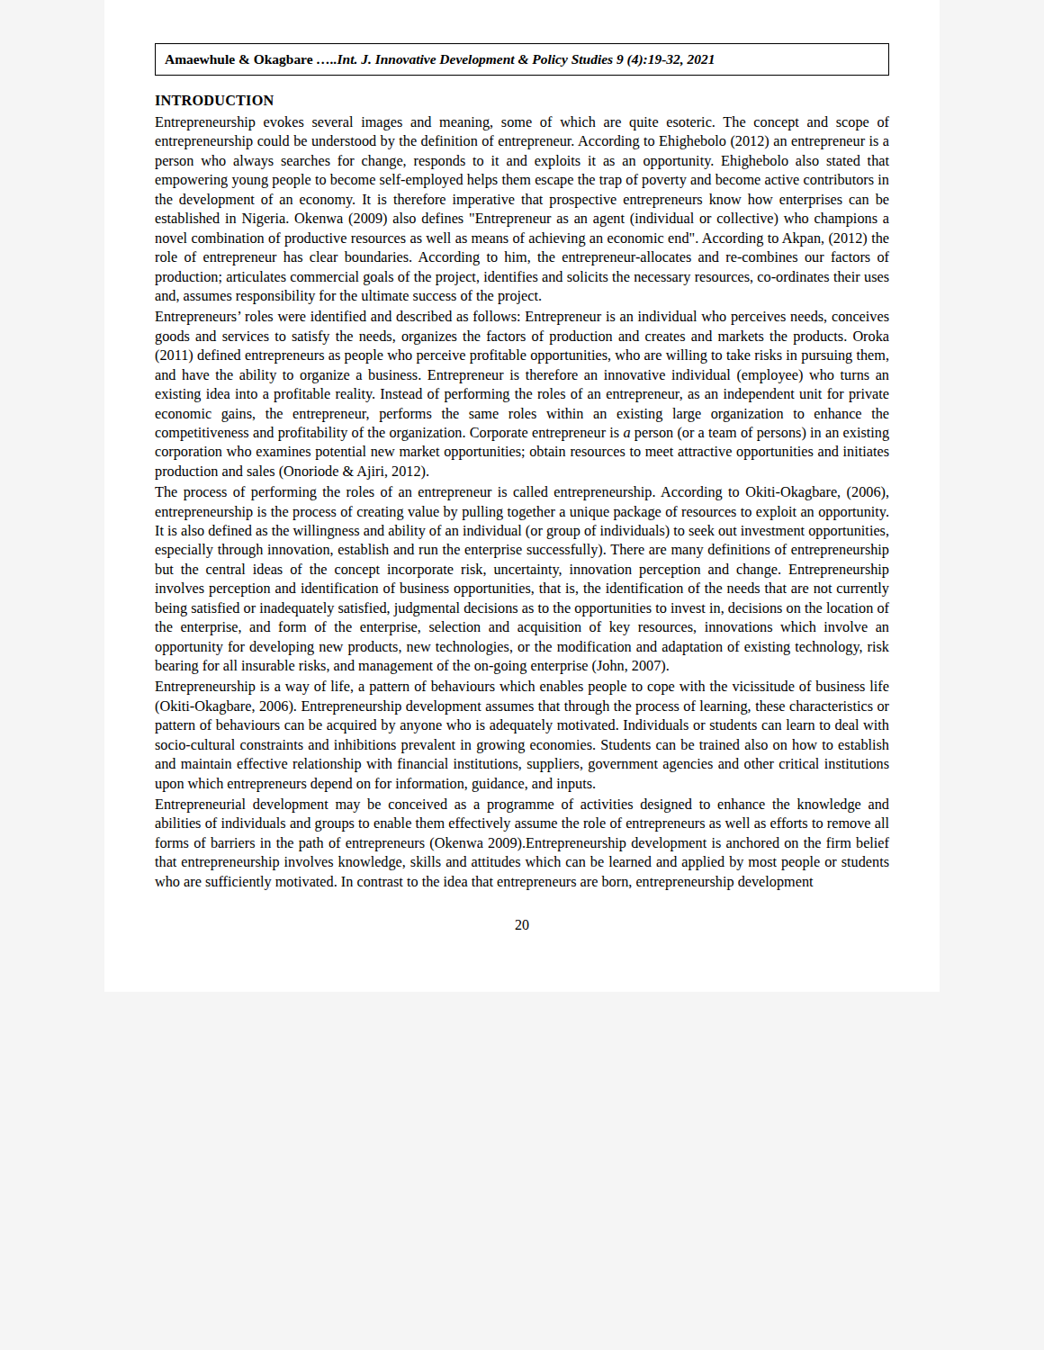Amaewhule & Okagbare …..Int. J. Innovative Development & Policy Studies 9 (4):19-32, 2021
INTRODUCTION
Entrepreneurship evokes several images and meaning, some of which are quite esoteric. The concept and scope of entrepreneurship could be understood by the definition of entrepreneur. According to Ehighebolo (2012) an entrepreneur is a person who always searches for change, responds to it and exploits it as an opportunity. Ehighebolo also stated that empowering young people to become self-employed helps them escape the trap of poverty and become active contributors in the development of an economy. It is therefore imperative that prospective entrepreneurs know how enterprises can be established in Nigeria. Okenwa (2009) also defines "Entrepreneur as an agent (individual or collective) who champions a novel combination of productive resources as well as means of achieving an economic end". According to Akpan, (2012) the role of entrepreneur has clear boundaries. According to him, the entrepreneur-allocates and re-combines our factors of production; articulates commercial goals of the project, identifies and solicits the necessary resources, co-ordinates their uses and, assumes responsibility for the ultimate success of the project.
Entrepreneurs’ roles were identified and described as follows: Entrepreneur is an individual who perceives needs, conceives goods and services to satisfy the needs, organizes the factors of production and creates and markets the products. Oroka (2011) defined entrepreneurs as people who perceive profitable opportunities, who are willing to take risks in pursuing them, and have the ability to organize a business. Entrepreneur is therefore an innovative individual (employee) who turns an existing idea into a profitable reality. Instead of performing the roles of an entrepreneur, as an independent unit for private economic gains, the entrepreneur, performs the same roles within an existing large organization to enhance the competitiveness and profitability of the organization. Corporate entrepreneur is a person (or a team of persons) in an existing corporation who examines potential new market opportunities; obtain resources to meet attractive opportunities and initiates production and sales (Onoriode & Ajiri, 2012).
The process of performing the roles of an entrepreneur is called entrepreneurship. According to Okiti-Okagbare, (2006), entrepreneurship is the process of creating value by pulling together a unique package of resources to exploit an opportunity. It is also defined as the willingness and ability of an individual (or group of individuals) to seek out investment opportunities, especially through innovation, establish and run the enterprise successfully). There are many definitions of entrepreneurship but the central ideas of the concept incorporate risk, uncertainty, innovation perception and change. Entrepreneurship involves perception and identification of business opportunities, that is, the identification of the needs that are not currently being satisfied or inadequately satisfied, judgmental decisions as to the opportunities to invest in, decisions on the location of the enterprise, and form of the enterprise, selection and acquisition of key resources, innovations which involve an opportunity for developing new products, new technologies, or the modification and adaptation of existing technology, risk bearing for all insurable risks, and management of the on-going enterprise (John, 2007).
Entrepreneurship is a way of life, a pattern of behaviours which enables people to cope with the vicissitude of business life (Okiti-Okagbare, 2006). Entrepreneurship development assumes that through the process of learning, these characteristics or pattern of behaviours can be acquired by anyone who is adequately motivated. Individuals or students can learn to deal with socio-cultural constraints and inhibitions prevalent in growing economies. Students can be trained also on how to establish and maintain effective relationship with financial institutions, suppliers, government agencies and other critical institutions upon which entrepreneurs depend on for information, guidance, and inputs.
Entrepreneurial development may be conceived as a programme of activities designed to enhance the knowledge and abilities of individuals and groups to enable them effectively assume the role of entrepreneurs as well as efforts to remove all forms of barriers in the path of entrepreneurs (Okenwa 2009).Entrepreneurship development is anchored on the firm belief that entrepreneurship involves knowledge, skills and attitudes which can be learned and applied by most people or students who are sufficiently motivated. In contrast to the idea that entrepreneurs are born, entrepreneurship development
20